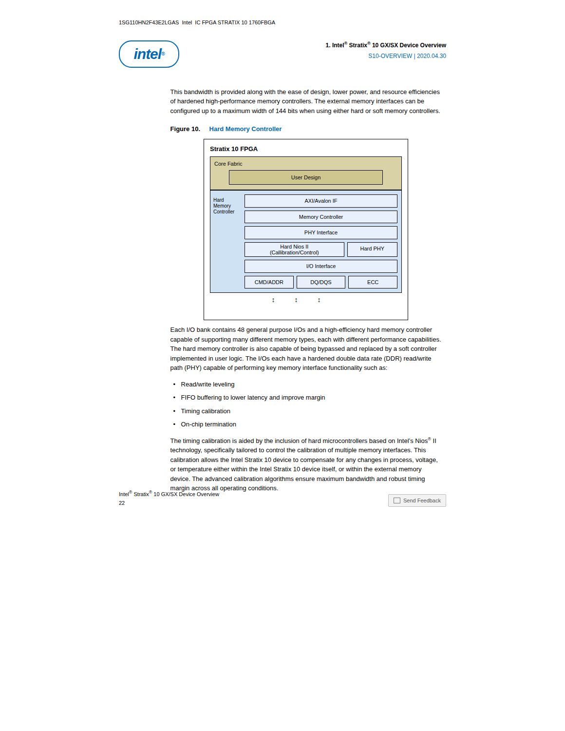1SG110HN2F43E2LGAS Intel IC FPGA STRATIX 10 1760FBGA
intel®
1. Intel® Stratix® 10 GX/SX Device Overview
S10-OVERVIEW | 2020.04.30
This bandwidth is provided along with the ease of design, lower power, and resource efficiencies of hardened high-performance memory controllers. The external memory interfaces can be configured up to a maximum width of 144 bits when using either hard or soft memory controllers.
Figure 10. Hard Memory Controller
Stratix 10 FPGA
Core Fabric
User Design
Hard
Memory
Controller
AXI/Avalon IF
Memory Controller
PHY Interface
Hard Nios II
(Callibration/Control)
Hard PHY
I/O Interface
CMD/ADDR
DQ/DQS
ECC
↕↕↕
Each I/O bank contains 48 general purpose I/Os and a high-efficiency hard memory controller capable of supporting many different memory types, each with different performance capabilities. The hard memory controller is also capable of being bypassed and replaced by a soft controller implemented in user logic. The I/Os each have a hardened double data rate (DDR) read/write path (PHY) capable of performing key memory interface functionality such as:
Read/write leveling
FIFO buffering to lower latency and improve margin
Timing calibration
On-chip termination
The timing calibration is aided by the inclusion of hard microcontrollers based on Intel’s Nios® II technology, specifically tailored to control the calibration of multiple memory interfaces. This calibration allows the Intel Stratix 10 device to compensate for any changes in process, voltage, or temperature either within the Intel Stratix 10 device itself, or within the external memory device. The advanced calibration algorithms ensure maximum bandwidth and robust timing margin across all operating conditions.
Intel® Stratix® 10 GX/SX Device Overview
22
Send Feedback